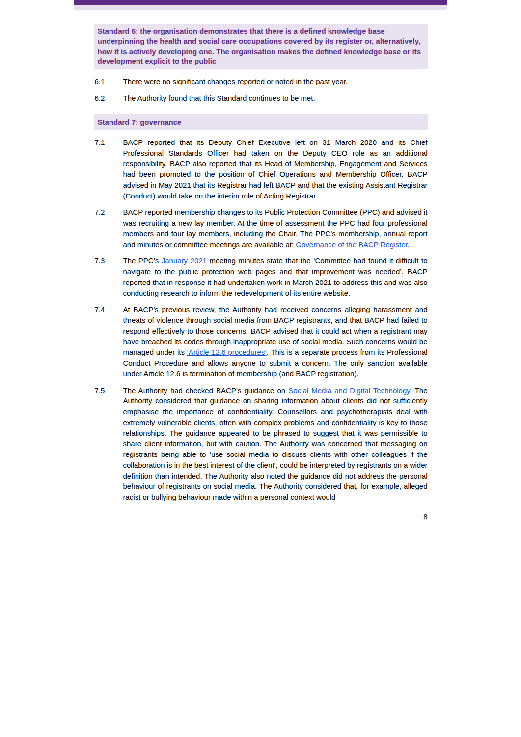Standard 6: the organisation demonstrates that there is a defined knowledge base underpinning the health and social care occupations covered by its register or, alternatively, how it is actively developing one. The organisation makes the defined knowledge base or its development explicit to the public
6.1
There were no significant changes reported or noted in the past year.
6.2
The Authority found that this Standard continues to be met.
Standard 7: governance
7.1
BACP reported that its Deputy Chief Executive left on 31 March 2020 and its Chief Professional Standards Officer had taken on the Deputy CEO role as an additional responsibility. BACP also reported that its Head of Membership, Engagement and Services had been promoted to the position of Chief Operations and Membership Officer. BACP advised in May 2021 that its Registrar had left BACP and that the existing Assistant Registrar (Conduct) would take on the interim role of Acting Registrar.
7.2
BACP reported membership changes to its Public Protection Committee (PPC) and advised it was recruiting a new lay member. At the time of assessment the PPC had four professional members and four lay members, including the Chair. The PPC’s membership, annual report and minutes or committee meetings are available at: Governance of the BACP Register.
7.3
The PPC’s January 2021 meeting minutes state that the ‘Committee had found it difficult to navigate to the public protection web pages and that improvement was needed’. BACP reported that in response it had undertaken work in March 2021 to address this and was also conducting research to inform the redevelopment of its entire website.
7.4
At BACP’s previous review, the Authority had received concerns alleging harassment and threats of violence through social media from BACP registrants, and that BACP had failed to respond effectively to those concerns. BACP advised that it could act when a registrant may have breached its codes through inappropriate use of social media. Such concerns would be managed under its ‘Article 12.6 procedures’. This is a separate process from its Professional Conduct Procedure and allows anyone to submit a concern. The only sanction available under Article 12.6 is termination of membership (and BACP registration).
7.5
The Authority had checked BACP’s guidance on Social Media and Digital Technology. The Authority considered that guidance on sharing information about clients did not sufficiently emphasise the importance of confidentiality. Counsellors and psychotherapists deal with extremely vulnerable clients, often with complex problems and confidentiality is key to those relationships. The guidance appeared to be phrased to suggest that it was permissible to share client information, but with caution. The Authority was concerned that messaging on registrants being able to ‘use social media to discuss clients with other colleagues if the collaboration is in the best interest of the client’, could be interpreted by registrants on a wider definition than intended. The Authority also noted the guidance did not address the personal behaviour of registrants on social media. The Authority considered that, for example, alleged racist or bullying behaviour made within a personal context would
8